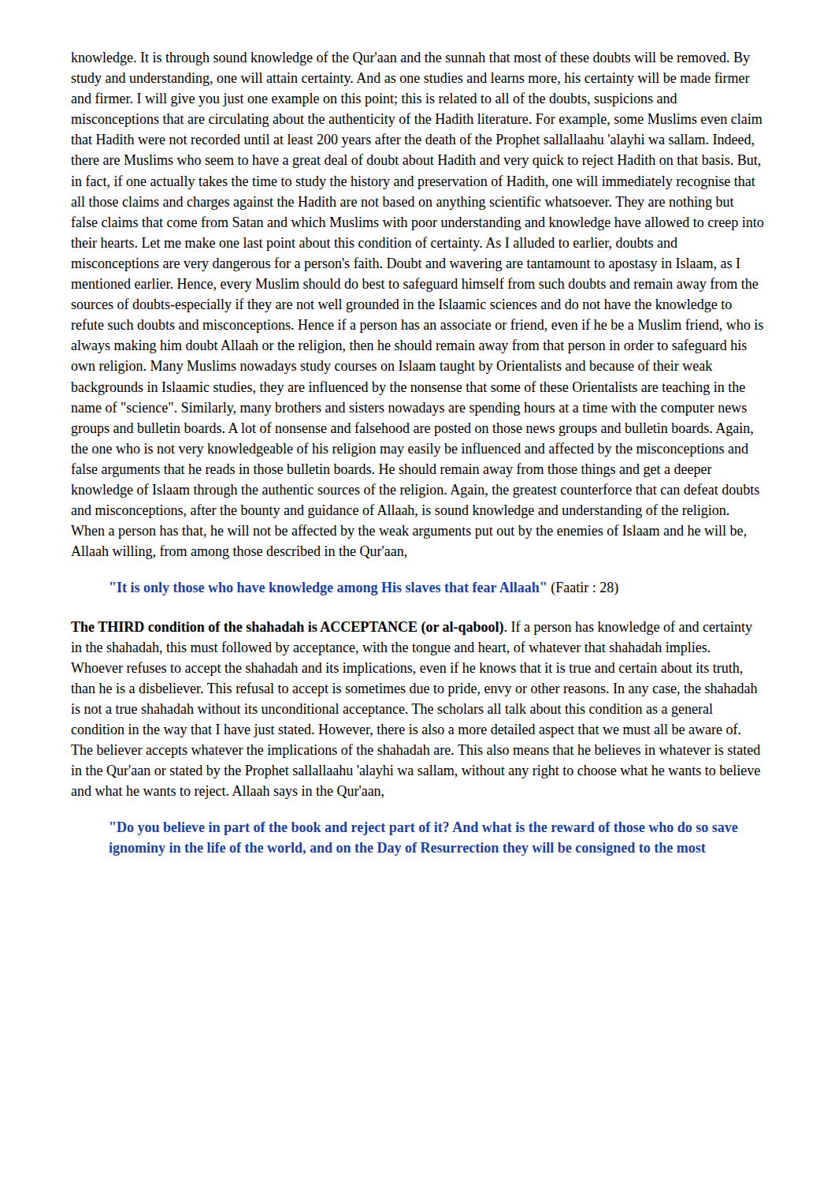knowledge. It is through sound knowledge of the Qur'aan and the sunnah that most of these doubts will be removed. By study and understanding, one will attain certainty. And as one studies and learns more, his certainty will be made firmer and firmer. I will give you just one example on this point; this is related to all of the doubts, suspicions and misconceptions that are circulating about the authenticity of the Hadith literature. For example, some Muslims even claim that Hadith were not recorded until at least 200 years after the death of the Prophet sallallaahu 'alayhi wa sallam. Indeed, there are Muslims who seem to have a great deal of doubt about Hadith and very quick to reject Hadith on that basis. But, in fact, if one actually takes the time to study the history and preservation of Hadith, one will immediately recognise that all those claims and charges against the Hadith are not based on anything scientific whatsoever. They are nothing but false claims that come from Satan and which Muslims with poor understanding and knowledge have allowed to creep into their hearts. Let me make one last point about this condition of certainty. As I alluded to earlier, doubts and misconceptions are very dangerous for a person's faith. Doubt and wavering are tantamount to apostasy in Islaam, as I mentioned earlier. Hence, every Muslim should do best to safeguard himself from such doubts and remain away from the sources of doubts-especially if they are not well grounded in the Islaamic sciences and do not have the knowledge to refute such doubts and misconceptions. Hence if a person has an associate or friend, even if he be a Muslim friend, who is always making him doubt Allaah or the religion, then he should remain away from that person in order to safeguard his own religion. Many Muslims nowadays study courses on Islaam taught by Orientalists and because of their weak backgrounds in Islaamic studies, they are influenced by the nonsense that some of these Orientalists are teaching in the name of "science". Similarly, many brothers and sisters nowadays are spending hours at a time with the computer news groups and bulletin boards. A lot of nonsense and falsehood are posted on those news groups and bulletin boards. Again, the one who is not very knowledgeable of his religion may easily be influenced and affected by the misconceptions and false arguments that he reads in those bulletin boards. He should remain away from those things and get a deeper knowledge of Islaam through the authentic sources of the religion. Again, the greatest counterforce that can defeat doubts and misconceptions, after the bounty and guidance of Allaah, is sound knowledge and understanding of the religion. When a person has that, he will not be affected by the weak arguments put out by the enemies of Islaam and he will be, Allaah willing, from among those described in the Qur'aan,
"It is only those who have knowledge among His slaves that fear Allaah" (Faatir : 28)
The THIRD condition of the shahadah is ACCEPTANCE (or al-qabool). If a person has knowledge of and certainty in the shahadah, this must followed by acceptance, with the tongue and heart, of whatever that shahadah implies. Whoever refuses to accept the shahadah and its implications, even if he knows that it is true and certain about its truth, than he is a disbeliever. This refusal to accept is sometimes due to pride, envy or other reasons. In any case, the shahadah is not a true shahadah without its unconditional acceptance. The scholars all talk about this condition as a general condition in the way that I have just stated. However, there is also a more detailed aspect that we must all be aware of. The believer accepts whatever the implications of the shahadah are. This also means that he believes in whatever is stated in the Qur'aan or stated by the Prophet sallallaahu 'alayhi wa sallam, without any right to choose what he wants to believe and what he wants to reject. Allaah says in the Qur'aan,
"Do you believe in part of the book and reject part of it? And what is the reward of those who do so save ignominy in the life of the world, and on the Day of Resurrection they will be consigned to the most